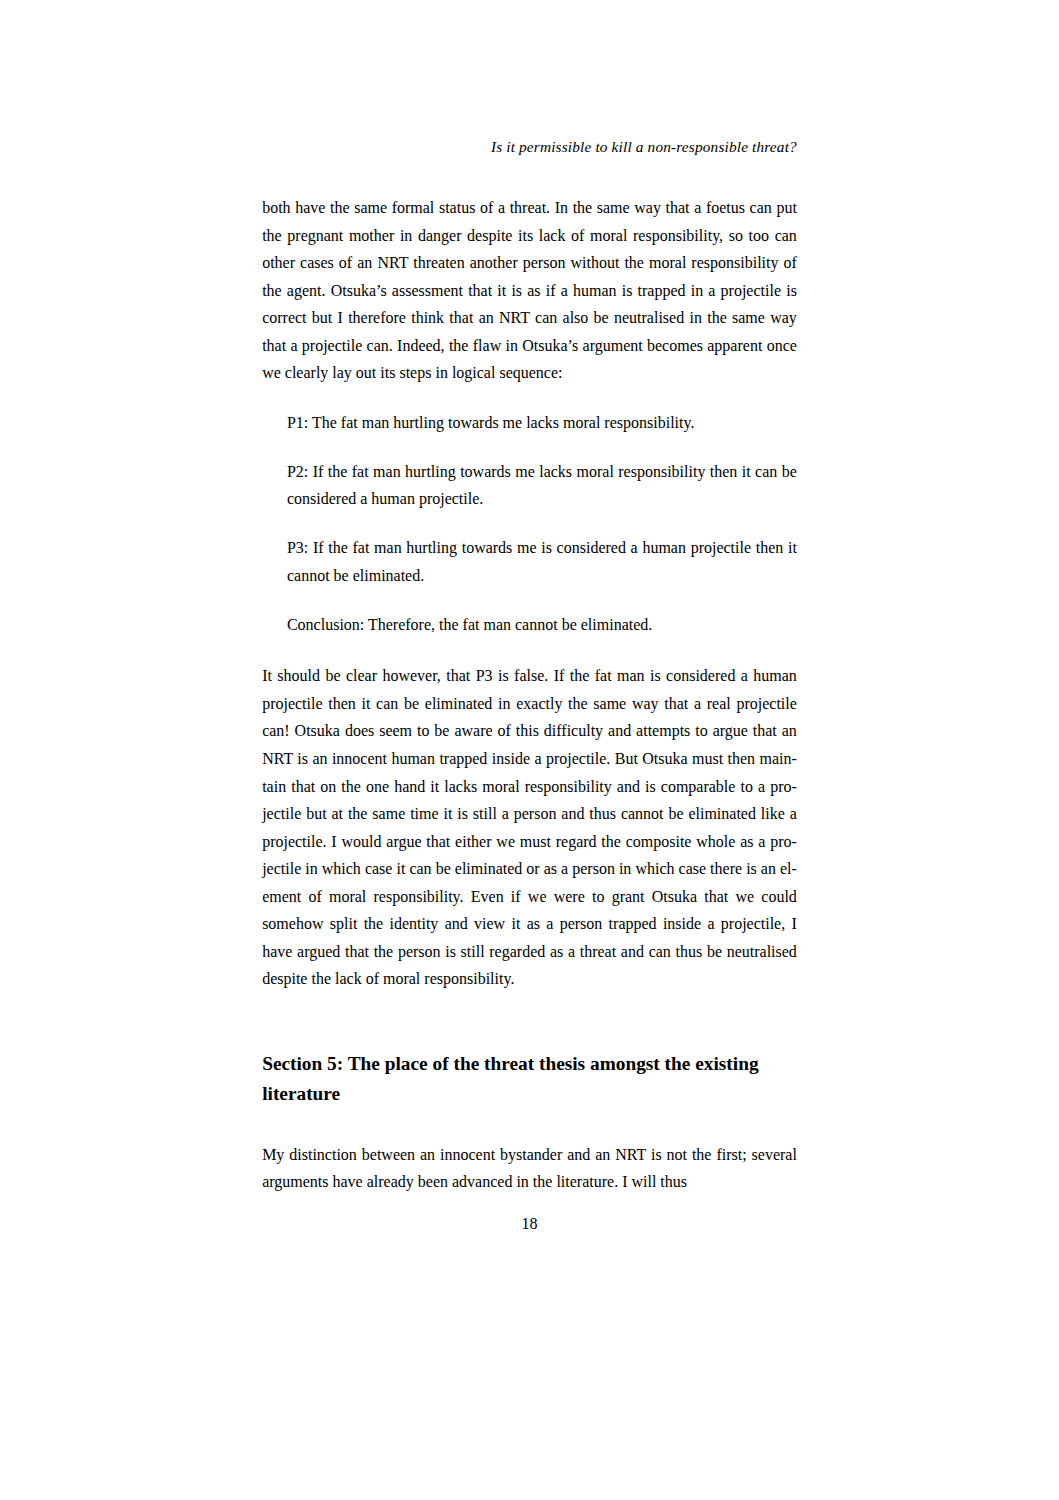Is it permissible to kill a non-responsible threat?
both have the same formal status of a threat. In the same way that a foetus can put the pregnant mother in danger despite its lack of moral responsibility, so too can other cases of an NRT threaten another person without the moral responsibility of the agent. Otsuka’s assessment that it is as if a human is trapped in a projectile is correct but I therefore think that an NRT can also be neutralised in the same way that a projectile can. Indeed, the flaw in Otsuka’s argument becomes apparent once we clearly lay out its steps in logical sequence:
P1: The fat man hurtling towards me lacks moral responsibility.
P2: If the fat man hurtling towards me lacks moral responsibility then it can be considered a human projectile.
P3: If the fat man hurtling towards me is considered a human projectile then it cannot be eliminated.
Conclusion: Therefore, the fat man cannot be eliminated.
It should be clear however, that P3 is false. If the fat man is considered a human projectile then it can be eliminated in exactly the same way that a real projectile can! Otsuka does seem to be aware of this difficulty and attempts to argue that an NRT is an innocent human trapped inside a projectile. But Otsuka must then maintain that on the one hand it lacks moral responsibility and is comparable to a projectile but at the same time it is still a person and thus cannot be eliminated like a projectile. I would argue that either we must regard the composite whole as a projectile in which case it can be eliminated or as a person in which case there is an element of moral responsibility. Even if we were to grant Otsuka that we could somehow split the identity and view it as a person trapped inside a projectile, I have argued that the person is still regarded as a threat and can thus be neutralised despite the lack of moral responsibility.
Section 5: The place of the threat thesis amongst the existing literature
My distinction between an innocent bystander and an NRT is not the first; several arguments have already been advanced in the literature. I will thus
18